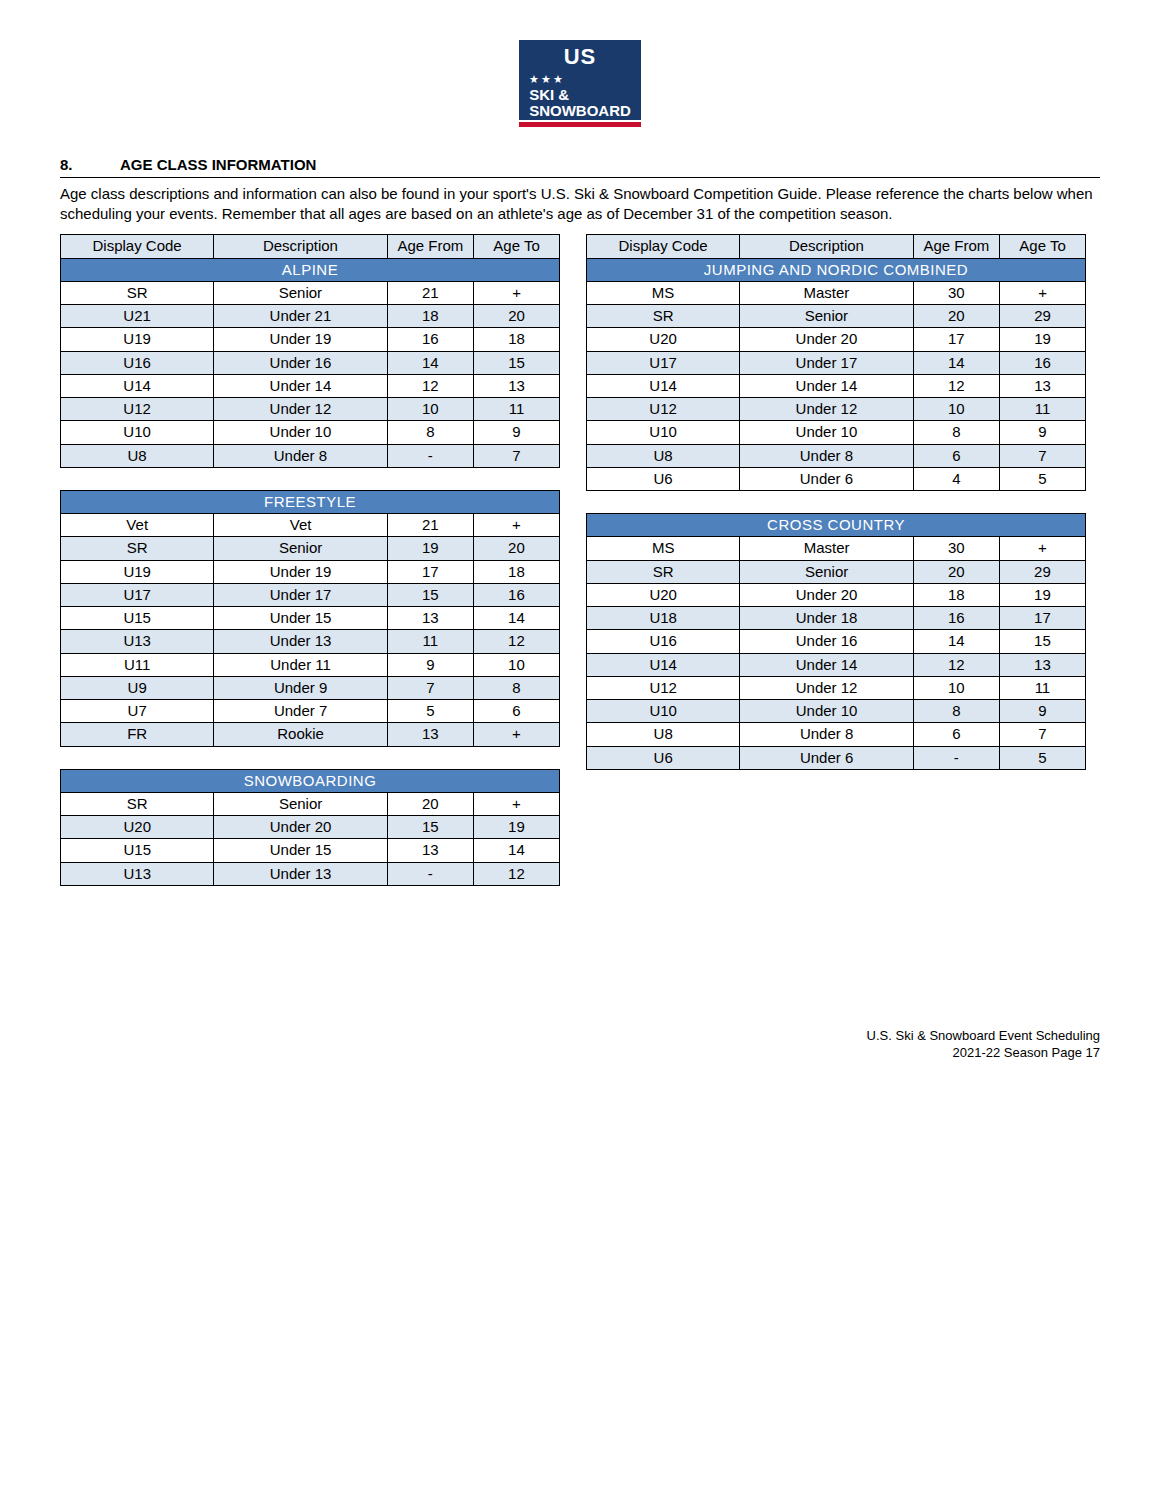US
★★★
SKI &
SNOWBOARD
8. AGE CLASS INFORMATION
Age class descriptions and information can also be found in your sport's U.S. Ski & Snowboard Competition Guide. Please reference the charts below when scheduling your events. Remember that all ages are based on an athlete's age as of December 31 of the competition season.
| Display Code | Description | Age From | Age To |
| --- | --- | --- | --- |
| ALPINE |
| SR | Senior | 21 | + |
| U21 | Under 21 | 18 | 20 |
| U19 | Under 19 | 16 | 18 |
| U16 | Under 16 | 14 | 15 |
| U14 | Under 14 | 12 | 13 |
| U12 | Under 12 | 10 | 11 |
| U10 | Under 10 | 8 | 9 |
| U8 | Under 8 | - | 7 |
| FREESTYLE |
| Vet | Vet | 21 | + |
| SR | Senior | 19 | 20 |
| U19 | Under 19 | 17 | 18 |
| U17 | Under 17 | 15 | 16 |
| U15 | Under 15 | 13 | 14 |
| U13 | Under 13 | 11 | 12 |
| U11 | Under 11 | 9 | 10 |
| U9 | Under 9 | 7 | 8 |
| U7 | Under 7 | 5 | 6 |
| FR | Rookie | 13 | + |
| SNOWBOARDING |
| SR | Senior | 20 | + |
| U20 | Under 20 | 15 | 19 |
| U15 | Under 15 | 13 | 14 |
| U13 | Under 13 | - | 12 |
| Display Code | Description | Age From | Age To |
| --- | --- | --- | --- |
| JUMPING AND NORDIC COMBINED |
| MS | Master | 30 | + |
| SR | Senior | 20 | 29 |
| U20 | Under 20 | 17 | 19 |
| U17 | Under 17 | 14 | 16 |
| U14 | Under 14 | 12 | 13 |
| U12 | Under 12 | 10 | 11 |
| U10 | Under 10 | 8 | 9 |
| U8 | Under 8 | 6 | 7 |
| U6 | Under 6 | 4 | 5 |
| CROSS COUNTRY |
| MS | Master | 30 | + |
| SR | Senior | 20 | 29 |
| U20 | Under 20 | 18 | 19 |
| U18 | Under 18 | 16 | 17 |
| U16 | Under 16 | 14 | 15 |
| U14 | Under 14 | 12 | 13 |
| U12 | Under 12 | 10 | 11 |
| U10 | Under 10 | 8 | 9 |
| U8 | Under 8 | 6 | 7 |
| U6 | Under 6 | - | 5 |
U.S. Ski & Snowboard Event Scheduling
2021-22 Season Page 17